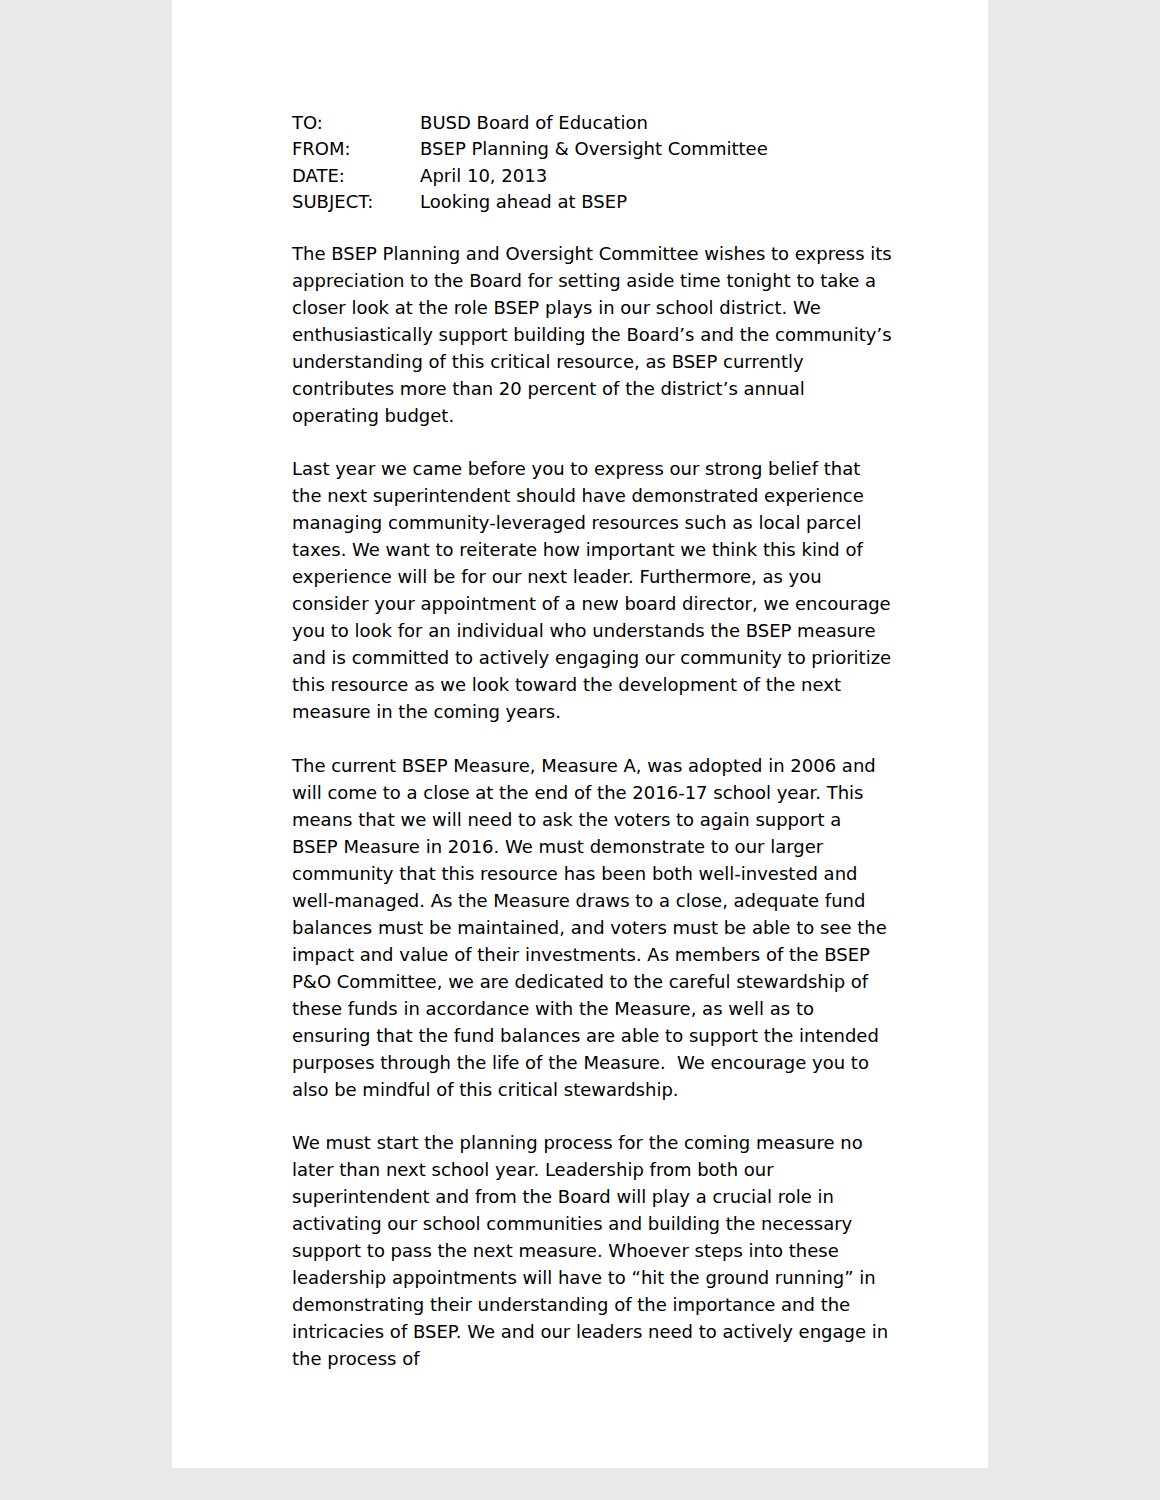| TO: | BUSD Board of Education |
| FROM: | BSEP Planning & Oversight Committee |
| DATE: | April 10, 2013 |
| SUBJECT: | Looking ahead at BSEP |
The BSEP Planning and Oversight Committee wishes to express its appreciation to the Board for setting aside time tonight to take a closer look at the role BSEP plays in our school district. We enthusiastically support building the Board’s and the community’s understanding of this critical resource, as BSEP currently contributes more than 20 percent of the district’s annual operating budget.
Last year we came before you to express our strong belief that the next superintendent should have demonstrated experience managing community-leveraged resources such as local parcel taxes. We want to reiterate how important we think this kind of experience will be for our next leader. Furthermore, as you consider your appointment of a new board director, we encourage you to look for an individual who understands the BSEP measure and is committed to actively engaging our community to prioritize this resource as we look toward the development of the next measure in the coming years.
The current BSEP Measure, Measure A, was adopted in 2006 and will come to a close at the end of the 2016-17 school year. This means that we will need to ask the voters to again support a BSEP Measure in 2016. We must demonstrate to our larger community that this resource has been both well-invested and well-managed. As the Measure draws to a close, adequate fund balances must be maintained, and voters must be able to see the impact and value of their investments. As members of the BSEP P&O Committee, we are dedicated to the careful stewardship of these funds in accordance with the Measure, as well as to ensuring that the fund balances are able to support the intended purposes through the life of the Measure. We encourage you to also be mindful of this critical stewardship.
We must start the planning process for the coming measure no later than next school year. Leadership from both our superintendent and from the Board will play a crucial role in activating our school communities and building the necessary support to pass the next measure. Whoever steps into these leadership appointments will have to “hit the ground running” in demonstrating their understanding of the importance and the intricacies of BSEP. We and our leaders need to actively engage in the process of